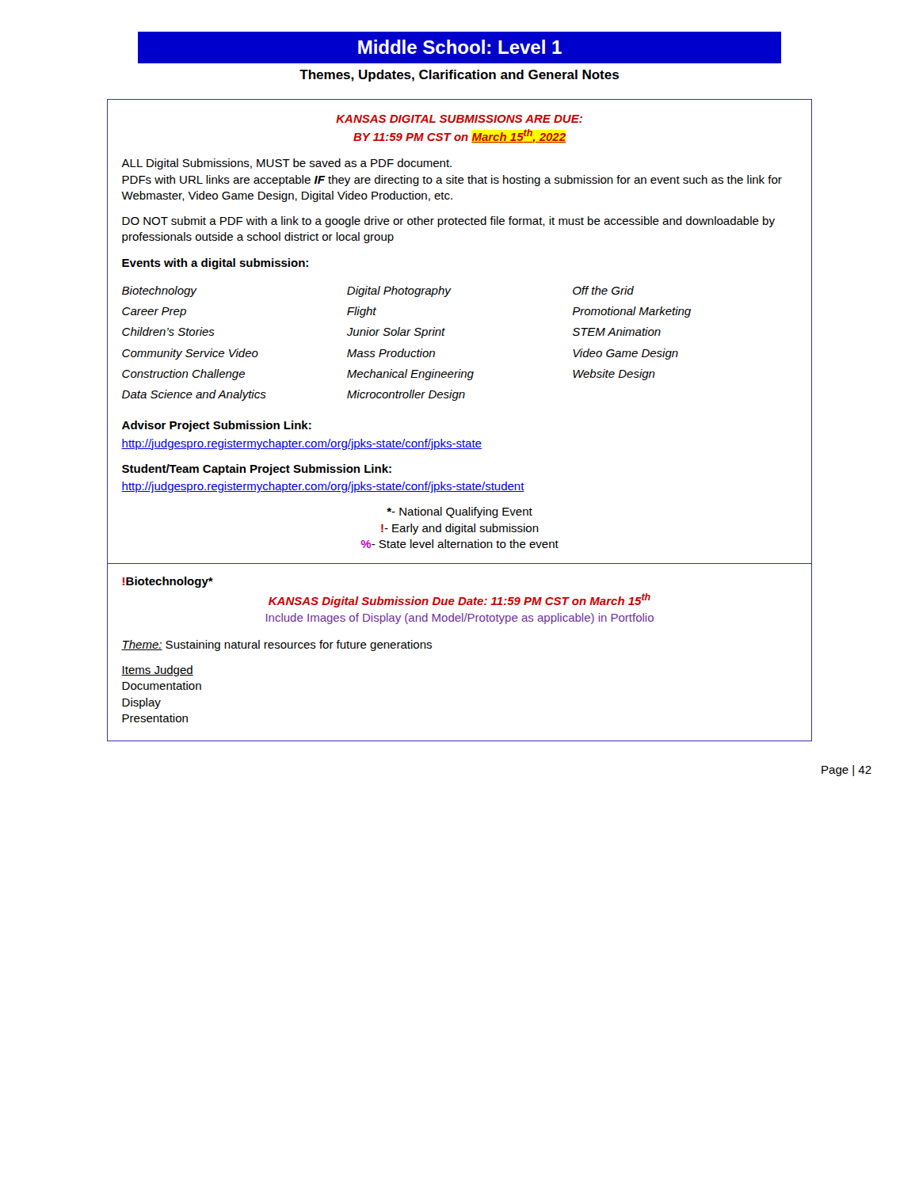Middle School: Level 1
Themes, Updates, Clarification and General Notes
KANSAS DIGITAL SUBMISSIONS ARE DUE:
BY 11:59 PM CST on March 15th, 2022
ALL Digital Submissions, MUST be saved as a PDF document.
PDFs with URL links are acceptable IF they are directing to a site that is hosting a submission for an event such as the link for Webmaster, Video Game Design, Digital Video Production, etc.
DO NOT submit a PDF with a link to a google drive or other protected file format, it must be accessible and downloadable by professionals outside a school district or local group
Events with a digital submission:
| Biotechnology | Digital Photography | Off the Grid |
| Career Prep | Flight | Promotional Marketing |
| Children’s Stories | Junior Solar Sprint | STEM Animation |
| Community Service Video | Mass Production | Video Game Design |
| Construction Challenge | Mechanical Engineering | Website Design |
| Data Science and Analytics | Microcontroller Design | |
Advisor Project Submission Link:
http://judgespro.registermychapter.com/org/jpks-state/conf/jpks-state
Student/Team Captain Project Submission Link:
http://judgespro.registermychapter.com/org/jpks-state/conf/jpks-state/student
*- National Qualifying Event
!- Early and digital submission
%- State level alternation to the event
!Biotechnology*
KANSAS Digital Submission Due Date: 11:59 PM CST on March 15th
Include Images of Display (and Model/Prototype as applicable) in Portfolio
Theme: Sustaining natural resources for future generations
Items Judged
Documentation
Display
Presentation
Page | 42